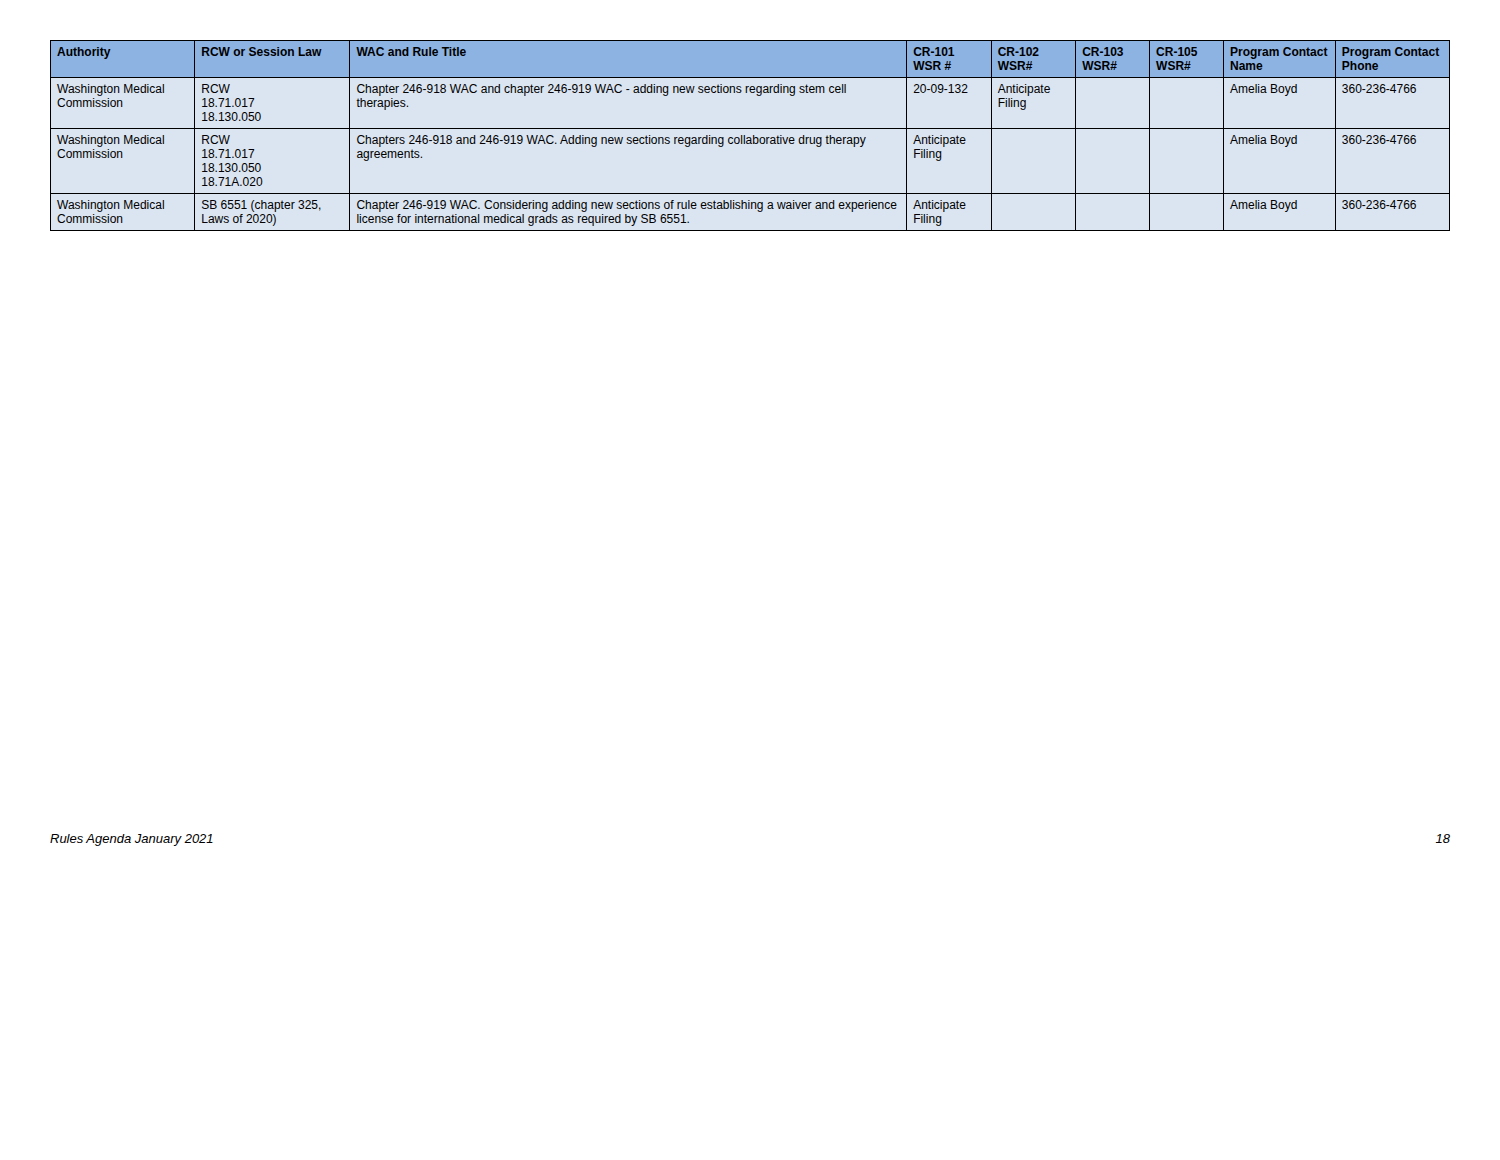| Authority | RCW or Session Law | WAC and Rule Title | CR-101 WSR # | CR-102 WSR# | CR-103 WSR# | CR-105 WSR# | Program Contact Name | Program Contact Phone |
| --- | --- | --- | --- | --- | --- | --- | --- | --- |
| Washington Medical Commission | RCW 18.71.017 18.130.050 | Chapter 246-918 WAC and chapter 246-919 WAC - adding new sections regarding stem cell therapies. | 20-09-132 | Anticipate Filing | | | Amelia Boyd | 360-236-4766 |
| Washington Medical Commission | RCW 18.71.017 18.130.050 18.71A.020 | Chapters 246-918 and 246-919 WAC. Adding new sections regarding collaborative drug therapy agreements. | Anticipate Filing | | | | Amelia Boyd | 360-236-4766 |
| Washington Medical Commission | SB 6551 (chapter 325, Laws of 2020) | Chapter 246-919 WAC. Considering adding new sections of rule establishing a waiver and experience license for international medical grads as required by SB 6551. | Anticipate Filing | | | | Amelia Boyd | 360-236-4766 |
Rules Agenda January 2021 18